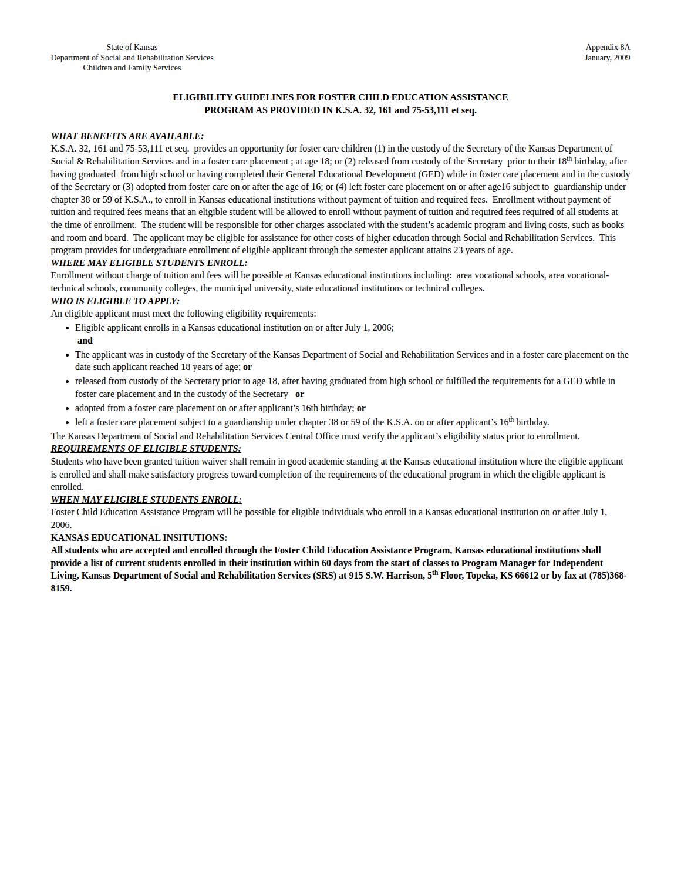State of Kansas
Department of Social and Rehabilitation Services
Children and Family Services
Appendix 8A
January, 2009
ELIGIBILITY GUIDELINES FOR FOSTER CHILD EDUCATION ASSISTANCE
PROGRAM AS PROVIDED IN K.S.A. 32, 161 and 75-53,111 et seq.
WHAT BENEFITS ARE AVAILABLE
:
K.S.A. 32, 161 and 75-53,111 et seq. provides an opportunity for foster care children (1) in the custody of the Secretary of the Kansas Department of Social & Rehabilitation Services and in a foster care placement ; at age 18; or (2) released from custody of the Secretary prior to their 18th birthday, after having graduated from high school or having completed their General Educational Development (GED) while in foster care placement and in the custody of the Secretary or (3) adopted from foster care on or after the age of 16; or (4) left foster care placement on or after age16 subject to guardianship under chapter 38 or 59 of K.S.A., to enroll in Kansas educational institutions without payment of tuition and required fees. Enrollment without payment of tuition and required fees means that an eligible student will be allowed to enroll without payment of tuition and required fees required of all students at the time of enrollment. The student will be responsible for other charges associated with the student’s academic program and living costs, such as books and room and board. The applicant may be eligible for assistance for other costs of higher education through Social and Rehabilitation Services. This program provides for undergraduate enrollment of eligible applicant through the semester applicant attains 23 years of age.
WHERE MAY ELIGIBLE STUDENTS ENROLL:
Enrollment without charge of tuition and fees will be possible at Kansas educational institutions including: area vocational schools, area vocational-technical schools, community colleges, the municipal university, state educational institutions or technical colleges.
WHO IS ELIGIBLE TO APPLY
:
An eligible applicant must meet the following eligibility requirements:
Eligible applicant enrolls in a Kansas educational institution on or after July 1, 2006;
and
The applicant was in custody of the Secretary of the Kansas Department of Social and Rehabilitation Services and in a foster care placement on the date such applicant reached 18 years of age; or
released from custody of the Secretary prior to age 18, after having graduated from high school or fulfilled the requirements for a GED while in foster care placement and in the custody of the Secretary or
adopted from a foster care placement on or after applicant’s 16th birthday; or
left a foster care placement subject to a guardianship under chapter 38 or 59 of the K.S.A. on or after applicant’s 16th birthday.
The Kansas Department of Social and Rehabilitation Services Central Office must verify the applicant’s eligibility status prior to enrollment.
REQUIREMENTS OF ELIGIBLE STUDENTS:
Students who have been granted tuition waiver shall remain in good academic standing at the Kansas educational institution where the eligible applicant is enrolled and shall make satisfactory progress toward completion of the requirements of the educational program in which the eligible applicant is enrolled.
WHEN MAY ELIGIBLE STUDENTS ENROLL:
Foster Child Education Assistance Program will be possible for eligible individuals who enroll in a Kansas educational institution on or after July 1, 2006.
KANSAS EDUCATIONAL INSITUTIONS:
All students who are accepted and enrolled through the Foster Child Education Assistance Program, Kansas educational institutions shall provide a list of current students enrolled in their institution within 60 days from the start of classes to Program Manager for Independent Living, Kansas Department of Social and Rehabilitation Services (SRS) at 915 S.W. Harrison, 5th Floor, Topeka, KS 66612 or by fax at (785)368-8159.